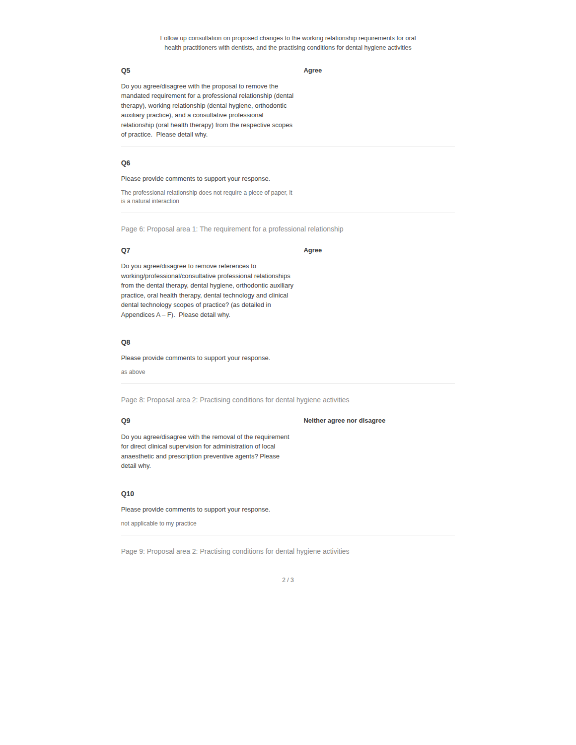Follow up consultation on proposed changes to the working relationship requirements for oral
health practitioners with dentists, and the practising conditions for dental hygiene activities
Q5
Do you agree/disagree with the proposal to remove the mandated requirement for a professional relationship (dental therapy), working relationship (dental hygiene, orthodontic auxiliary practice), and a consultative professional relationship (oral health therapy) from the respective scopes of practice. Please detail why.
Agree
Q6
Please provide comments to support your response.
The professional relationship does not require a piece of paper, it is a natural interaction
Page 6: Proposal area 1: The requirement for a professional relationship
Q7
Do you agree/disagree to remove references to working/professional/consultative professional relationships from the dental therapy, dental hygiene, orthodontic auxiliary practice, oral health therapy, dental technology and clinical dental technology scopes of practice? (as detailed in Appendices A – F). Please detail why.
Agree
Q8
Please provide comments to support your response.
as above
Page 8: Proposal area 2: Practising conditions for dental hygiene activities
Q9
Do you agree/disagree with the removal of the requirement for direct clinical supervision for administration of local anaesthetic and prescription preventive agents? Please detail why.
Neither agree nor disagree
Q10
Please provide comments to support your response.
not applicable to my practice
Page 9: Proposal area 2: Practising conditions for dental hygiene activities
2 / 3